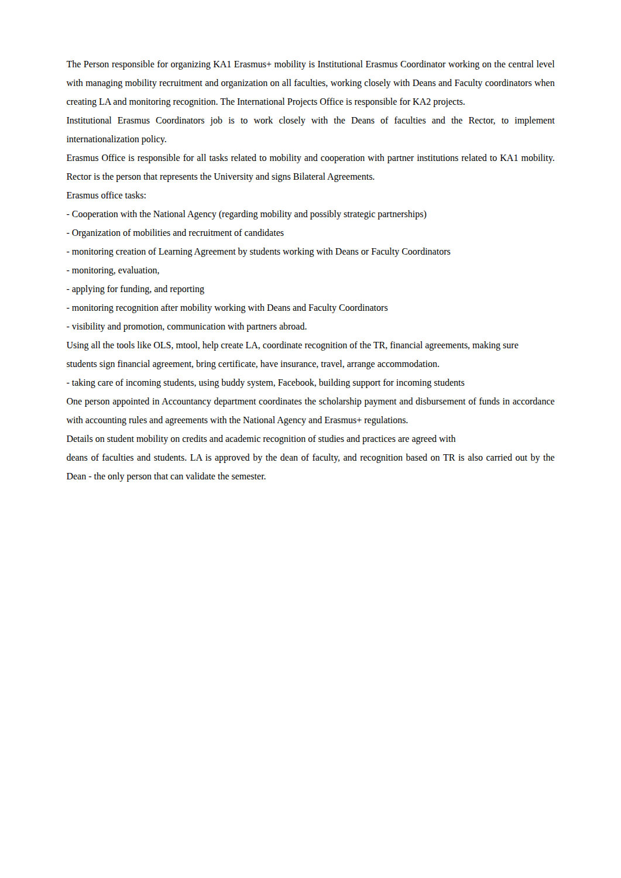The Person responsible for organizing KA1 Erasmus+ mobility is Institutional Erasmus Coordinator working on the central level with managing mobility recruitment and organization on all faculties, working closely with Deans and Faculty coordinators when creating LA and monitoring recognition. The International Projects Office is responsible for KA2 projects.
Institutional Erasmus Coordinators job is to work closely with the Deans of faculties and the Rector, to implement internationalization policy.
Erasmus Office is responsible for all tasks related to mobility and cooperation with partner institutions related to KA1 mobility. Rector is the person that represents the University and signs Bilateral Agreements.
Erasmus office tasks:
- Cooperation with the National Agency (regarding mobility and possibly strategic partnerships)
- Organization of mobilities and recruitment of candidates
- monitoring creation of Learning Agreement by students working with Deans or Faculty Coordinators
- monitoring, evaluation,
- applying for funding, and reporting
- monitoring recognition after mobility working with Deans and Faculty Coordinators
- visibility and promotion, communication with partners abroad.
Using all the tools like OLS, mtool, help create LA, coordinate recognition of the TR, financial agreements, making sure
students sign financial agreement, bring certificate, have insurance, travel, arrange accommodation.
- taking care of incoming students, using buddy system, Facebook, building support for incoming students
One person appointed in Accountancy department coordinates the scholarship payment and disbursement of funds in accordance with accounting rules and agreements with the National Agency and Erasmus+ regulations.
Details on student mobility on credits and academic recognition of studies and practices are agreed with
deans of faculties and students. LA is approved by the dean of faculty, and recognition based on TR is also carried out by the Dean - the only person that can validate the semester.